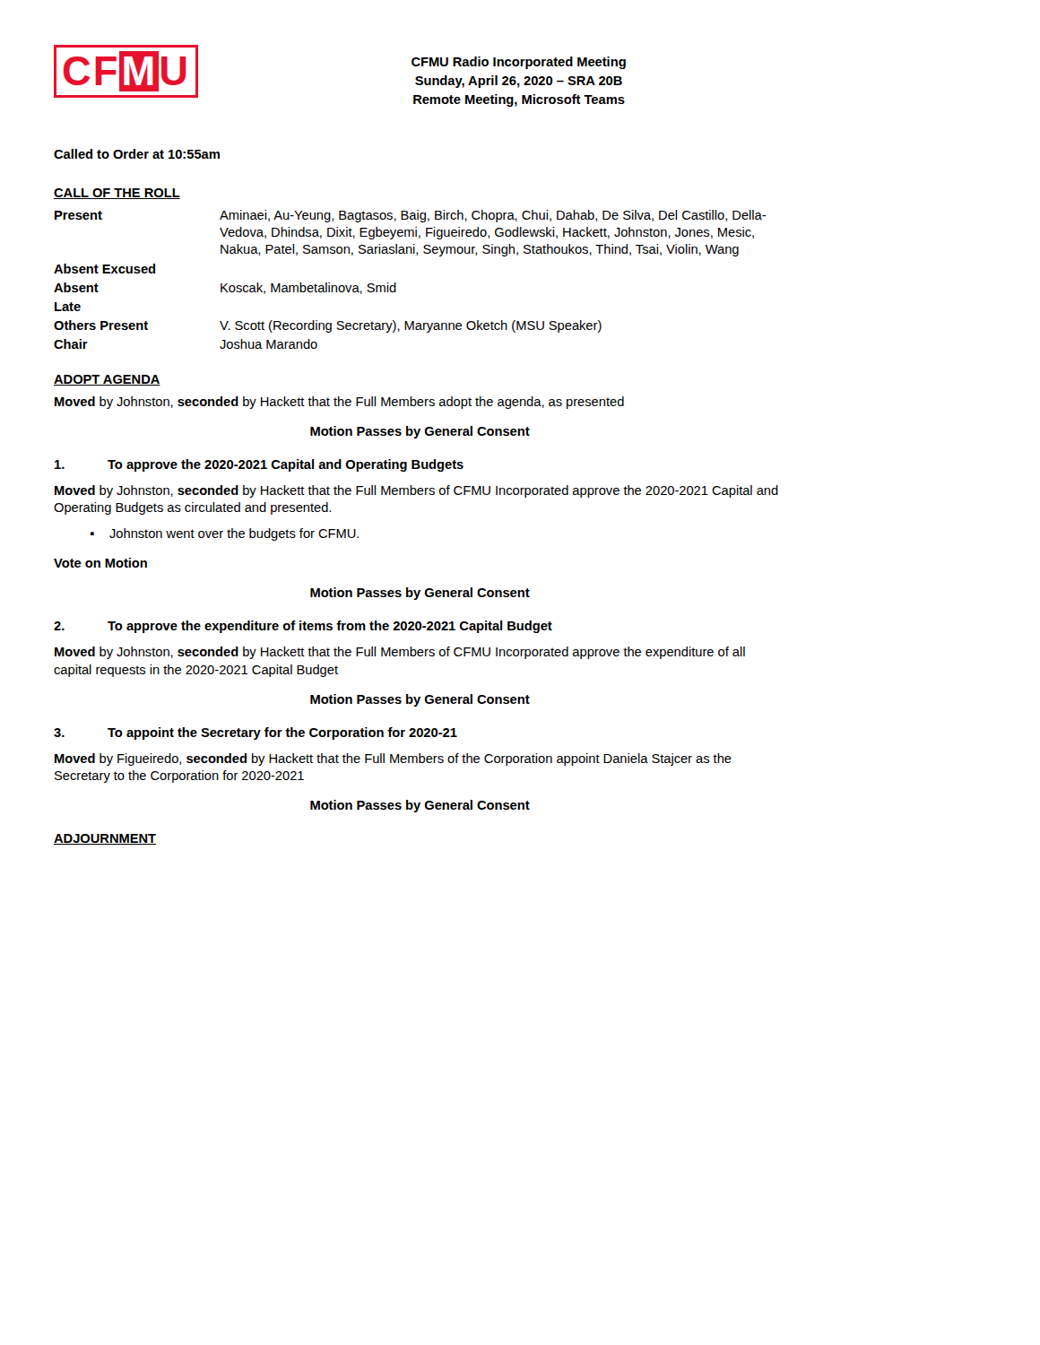CFMU
CFMU Radio Incorporated Meeting
Sunday, April 26, 2020 – SRA 20B
Remote Meeting, Microsoft Teams
Called to Order at 10:55am
CALL OF THE ROLL
| Present | Aminaei, Au-Yeung, Bagtasos, Baig, Birch, Chopra, Chui, Dahab, De Silva, Del Castillo, Della-Vedova, Dhindsa, Dixit, Egbeyemi, Figueiredo, Godlewski, Hackett, Johnston, Jones, Mesic, Nakua, Patel, Samson, Sariaslani, Seymour, Singh, Stathoukos, Thind, Tsai, Violin, Wang |
| Absent Excused | |
| Absent | Koscak, Mambetalinova, Smid |
| Late | |
| Others Present | V. Scott (Recording Secretary), Maryanne Oketch (MSU Speaker) |
| Chair | Joshua Marando |
ADOPT AGENDA
Moved by Johnston, seconded by Hackett that the Full Members adopt the agenda, as presented
Motion Passes by General Consent
1. To approve the 2020-2021 Capital and Operating Budgets
Moved by Johnston, seconded by Hackett that the Full Members of CFMU Incorporated approve the 2020-2021 Capital and Operating Budgets as circulated and presented.
Johnston went over the budgets for CFMU.
Vote on Motion
Motion Passes by General Consent
2. To approve the expenditure of items from the 2020-2021 Capital Budget
Moved by Johnston, seconded by Hackett that the Full Members of CFMU Incorporated approve the expenditure of all capital requests in the 2020-2021 Capital Budget
Motion Passes by General Consent
3. To appoint the Secretary for the Corporation for 2020-21
Moved by Figueiredo, seconded by Hackett that the Full Members of the Corporation appoint Daniela Stajcer as the Secretary to the Corporation for 2020-2021
Motion Passes by General Consent
ADJOURNMENT